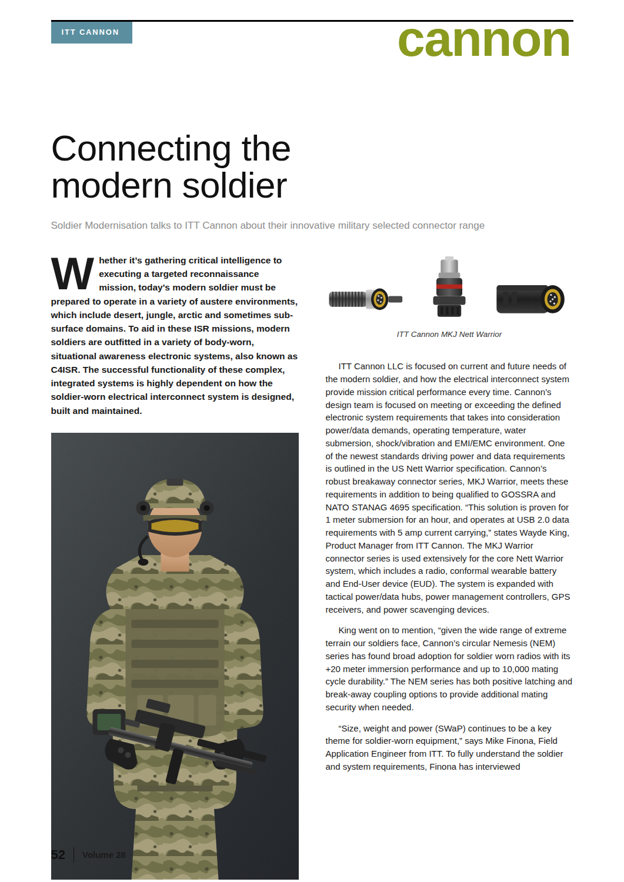ITT CANNON
cannon
Connecting the
modern soldier
Soldier Modernisation talks to ITT Cannon about their innovative military selected connector range
Whether it’s gathering critical intelligence to executing a targeted reconnaissance mission, today's modern soldier must be prepared to operate in a variety of austere environments, which include desert, jungle, arctic and sometimes sub-surface domains. To aid in these ISR missions, modern soldiers are outfitted in a variety of body-worn, situational awareness electronic systems, also known as C4ISR. The successful functionality of these complex, integrated systems is highly dependent on how the soldier-worn electrical interconnect system is designed, built and maintained.
ITT Cannon MKJ Nett Warrior
ITT Cannon LLC is focused on current and future needs of the modern soldier, and how the electrical interconnect system provide mission critical performance every time. Cannon’s design team is focused on meeting or exceeding the defined electronic system requirements that takes into consideration power/data demands, operating temperature, water submersion, shock/vibration and EMI/EMC environment. One of the newest standards driving power and data requirements is outlined in the US Nett Warrior specification. Cannon’s robust breakaway connector series, MKJ Warrior, meets these requirements in addition to being qualified to GOSSRA and NATO STANAG 4695 specification. “This solution is proven for 1 meter submersion for an hour, and operates at USB 2.0 data requirements with 5 amp current carrying,” states Wayde King, Product Manager from ITT Cannon. The MKJ Warrior connector series is used extensively for the core Nett Warrior system, which includes a radio, conformal wearable battery and End-User device (EUD). The system is expanded with tactical power/data hubs, power management controllers, GPS receivers, and power scavenging devices.
King went on to mention, “given the wide range of extreme terrain our soldiers face, Cannon’s circular Nemesis (NEM) series has found broad adoption for soldier worn radios with its +20 meter immersion performance and up to 10,000 mating cycle durability.” The NEM series has both positive latching and break-away coupling options to provide additional mating security when needed.
“Size, weight and power (SWaP) continues to be a key theme for soldier-worn equipment,” says Mike Finona, Field Application Engineer from ITT. To fully understand the soldier and system requirements, Finona has interviewed
52 Volume 28